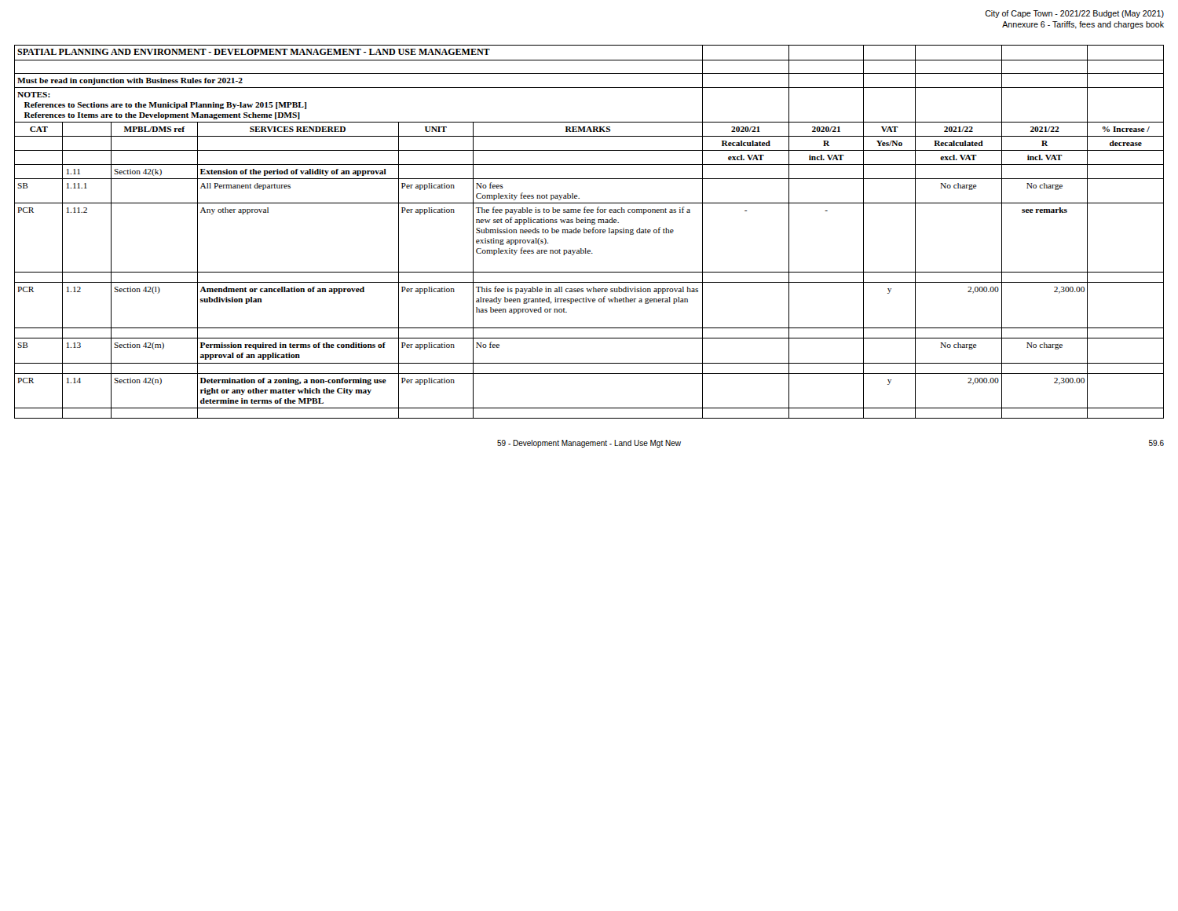City of Cape Town - 2021/22 Budget (May 2021)
Annexure 6 - Tariffs, fees and charges book
| SPATIAL PLANNING AND ENVIRONMENT - DEVELOPMENT MANAGEMENT - LAND USE MANAGEMENT | | | | | | |
| Must be read in conjunction with Business Rules for 2021-2 | | | | | | |
| NOTES: References to Sections are to the Municipal Planning By-law 2015 [MPBL] References to Items are to the Development Management Scheme [DMS] | | | | | | |
| CAT | | MPBL/DMS ref | SERVICES RENDERED | UNIT | REMARKS | 2020/21 | 2020/21 | VAT | 2021/22 | 2021/22 | % Increase / |
| | | | | | | Recalculated | R | Yes/No | Recalculated | R | decrease |
| | | | | | | excl. VAT | incl. VAT | | excl. VAT | incl. VAT | |
| | 1.11 | Section 42(k) | Extension of the period of validity of an approval | | | | | | | | |
| SB | 1.11.1 | | All Permanent departures | Per application | No fees Complexity fees not payable. | | | | No charge | No charge | |
| PCR | 1.11.2 | | Any other approval | Per application | The fee payable is to be same fee for each component as if a new set of applications was being made. Submission needs to be made before lapsing date of the existing approval(s). Complexity fees are not payable. | - | - | | | see remarks | |
| PCR | 1.12 | Section 42(l) | Amendment or cancellation of an approved subdivision plan | Per application | This fee is payable in all cases where subdivision approval has already been granted, irrespective of whether a general plan has been approved or not. | | | y | 2,000.00 | 2,300.00 | |
| SB | 1.13 | Section 42(m) | Permission required in terms of the conditions of approval of an application | Per application | No fee | | | | No charge | No charge | |
| PCR | 1.14 | Section 42(n) | Determination of a zoning, a non-conforming use right or any other matter which the City may determine in terms of the MPBL | Per application | | | | y | 2,000.00 | 2,300.00 | |
59 - Development Management - Land Use Mgt New
59.6